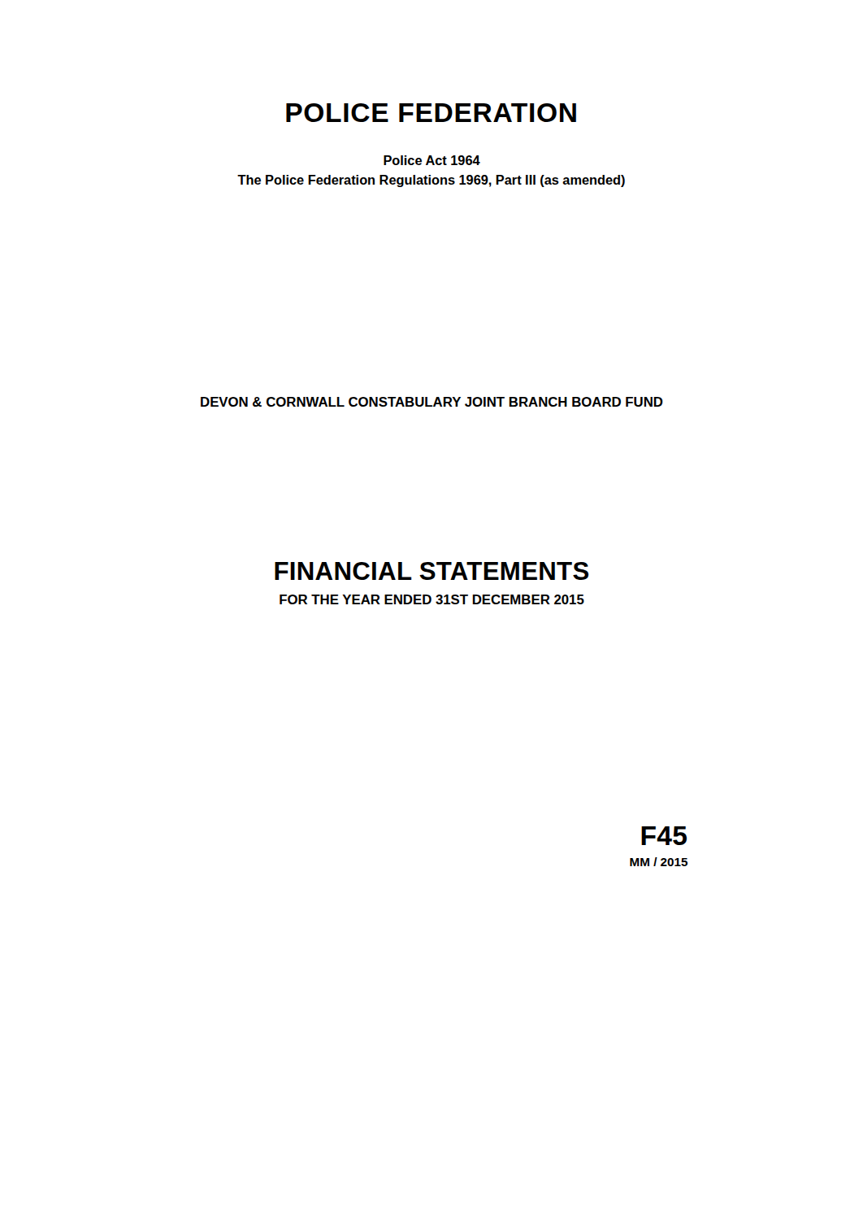POLICE FEDERATION
Police Act 1964
The Police Federation Regulations 1969, Part III (as amended)
DEVON & CORNWALL CONSTABULARY JOINT BRANCH BOARD FUND
FINANCIAL STATEMENTS
FOR THE YEAR ENDED 31ST DECEMBER 2015
F45
MM / 2015